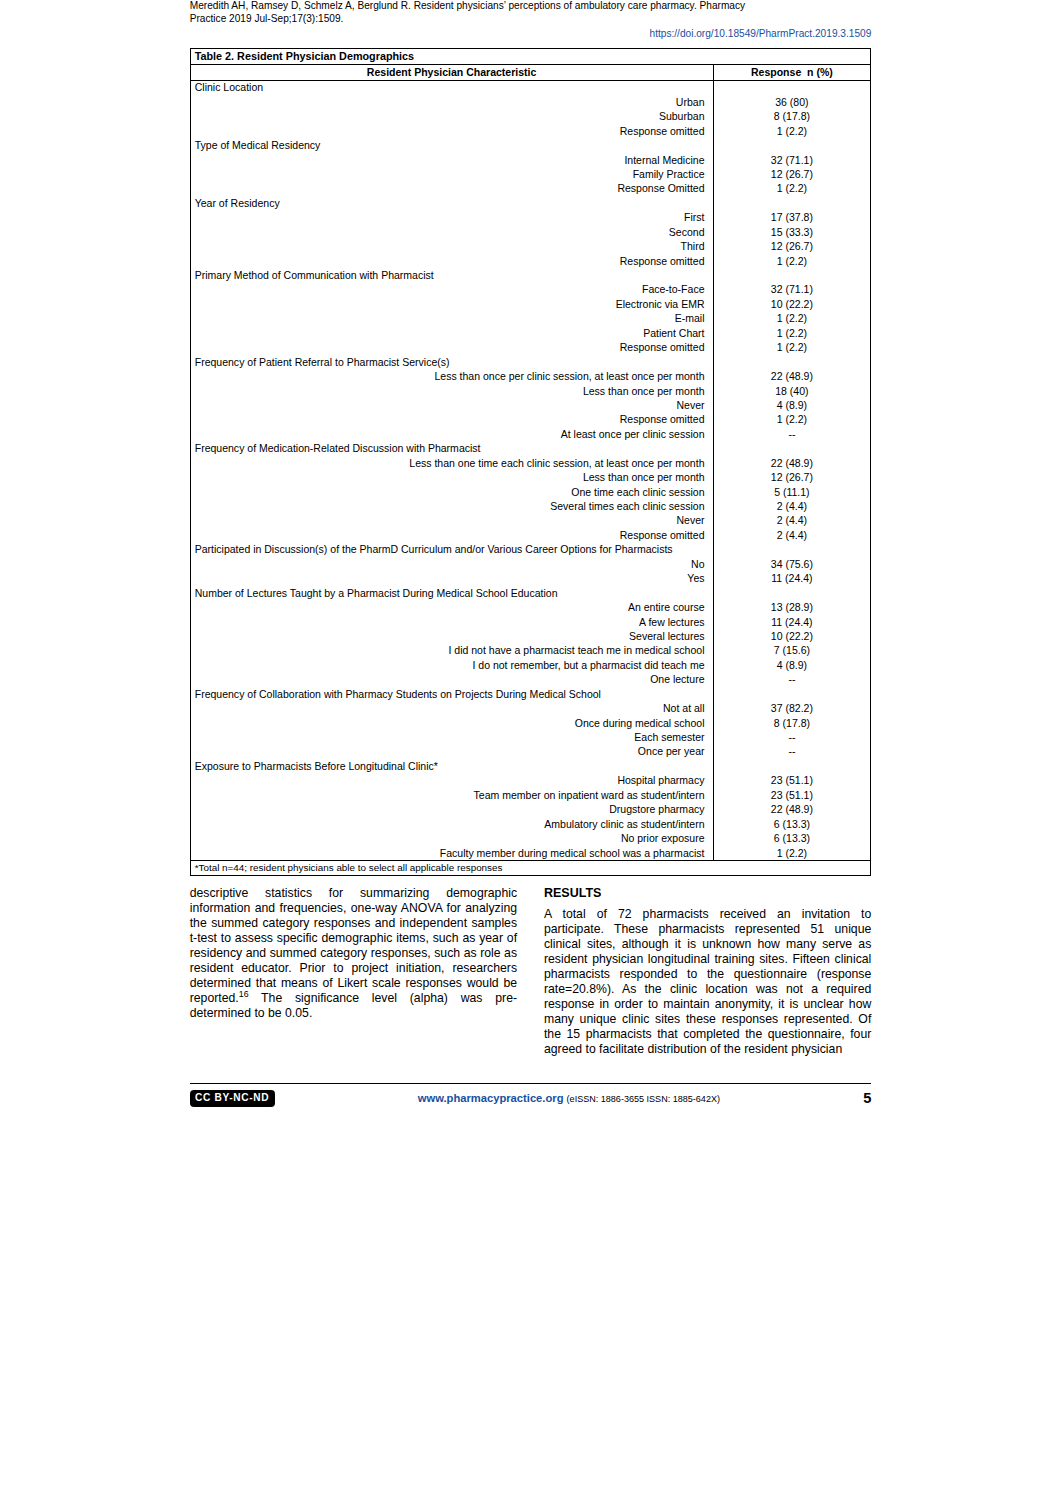Meredith AH, Ramsey D, Schmelz A, Berglund R. Resident physicians’ perceptions of ambulatory care pharmacy. Pharmacy
Practice 2019 Jul-Sep;17(3):1509.
https://doi.org/10.18549/PharmPract.2019.3.1509
| Table 2. Resident Physician Demographics |
| Resident Physician Characteristic | Response n (%) |
| Clinic Location | |
| Urban | 36 (80) |
| Suburban | 8 (17.8) |
| Response omitted | 1 (2.2) |
| Type of Medical Residency | |
| Internal Medicine | 32 (71.1) |
| Family Practice | 12 (26.7) |
| Response Omitted | 1 (2.2) |
| Year of Residency | |
| First | 17 (37.8) |
| Second | 15 (33.3) |
| Third | 12 (26.7) |
| Response omitted | 1 (2.2) |
| Primary Method of Communication with Pharmacist | |
| Face-to-Face | 32 (71.1) |
| Electronic via EMR | 10 (22.2) |
| E-mail | 1 (2.2) |
| Patient Chart | 1 (2.2) |
| Response omitted | 1 (2.2) |
| Frequency of Patient Referral to Pharmacist Service(s) | |
| Less than once per clinic session, at least once per month | 22 (48.9) |
| Less than once per month | 18 (40) |
| Never | 4 (8.9) |
| Response omitted | 1 (2.2) |
| At least once per clinic session | -- |
| Frequency of Medication-Related Discussion with Pharmacist | |
| Less than one time each clinic session, at least once per month | 22 (48.9) |
| Less than once per month | 12 (26.7) |
| One time each clinic session | 5 (11.1) |
| Several times each clinic session | 2 (4.4) |
| Never | 2 (4.4) |
| Response omitted | 2 (4.4) |
| Participated in Discussion(s) of the PharmD Curriculum and/or Various Career Options for Pharmacists | |
| No | 34 (75.6) |
| Yes | 11 (24.4) |
| Number of Lectures Taught by a Pharmacist During Medical School Education | |
| An entire course | 13 (28.9) |
| A few lectures | 11 (24.4) |
| Several lectures | 10 (22.2) |
| I did not have a pharmacist teach me in medical school | 7 (15.6) |
| I do not remember, but a pharmacist did teach me | 4 (8.9) |
| One lecture | -- |
| Frequency of Collaboration with Pharmacy Students on Projects During Medical School | |
| Not at all | 37 (82.2) |
| Once during medical school | 8 (17.8) |
| Each semester | -- |
| Once per year | -- |
| Exposure to Pharmacists Before Longitudinal Clinic* | |
| Hospital pharmacy | 23 (51.1) |
| Team member on inpatient ward as student/intern | 23 (51.1) |
| Drugstore pharmacy | 22 (48.9) |
| Ambulatory clinic as student/intern | 6 (13.3) |
| No prior exposure | 6 (13.3) |
| Faculty member during medical school was a pharmacist | 1 (2.2) |
| *Total n=44; resident physicians able to select all applicable responses |
descriptive statistics for summarizing demographic information and frequencies, one-way ANOVA for analyzing the summed category responses and independent samples t-test to assess specific demographic items, such as year of residency and summed category responses, such as role as resident educator. Prior to project initiation, researchers determined that means of Likert scale responses would be reported.16 The significance level (alpha) was pre-determined to be 0.05.
Results
A total of 72 pharmacists received an invitation to participate. These pharmacists represented 51 unique clinical sites, although it is unknown how many serve as resident physician longitudinal training sites. Fifteen clinical pharmacists responded to the questionnaire (response rate=20.8%). As the clinic location was not a required response in order to maintain anonymity, it is unclear how many unique clinic sites these responses represented. Of the 15 pharmacists that completed the questionnaire, four agreed to facilitate distribution of the resident physician
CC BY-NC-ND
www.pharmacypractice.org (eISSN: 1886-3655 ISSN: 1885-642X)
5